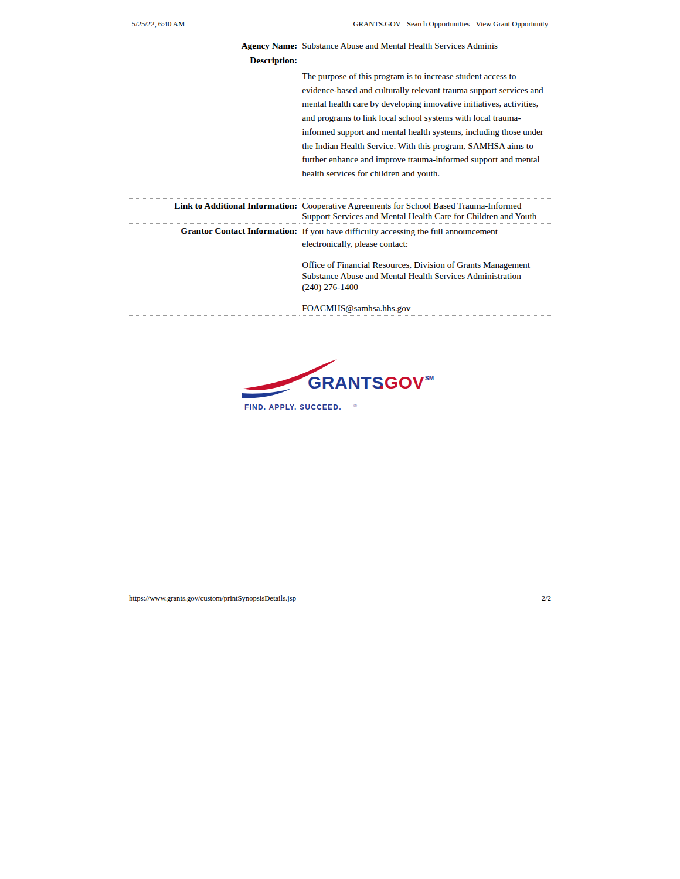5/25/22, 6:40 AM GRANTS.GOV - Search Opportunities - View Grant Opportunity
| Agency Name: | Substance Abuse and Mental Health Services Adminis |
| Description: | |
| | The purpose of this program is to increase student access to evidence-based and culturally relevant trauma support services and mental health care by developing innovative initiatives, activities, and programs to link local school systems with local trauma-informed support and mental health systems, including those under the Indian Health Service. With this program, SAMHSA aims to further enhance and improve trauma-informed support and mental health services for children and youth. |
| Link to Additional Information: | Cooperative Agreements for School Based Trauma-Informed Support Services and Mental Health Care for Children and Youth |
| Grantor Contact Information: | If you have difficulty accessing the full announcement electronically, please contact: Office of Financial Resources, Division of Grants Management Substance Abuse and Mental Health Services Administration (240) 276-1400 FOACMHS@samhsa.hhs.gov |
GRANTS .GOV SM FIND. APPLY. SUCCEED. ®
https://www.grants.gov/custom/printSynopsisDetails.jsp 2/2